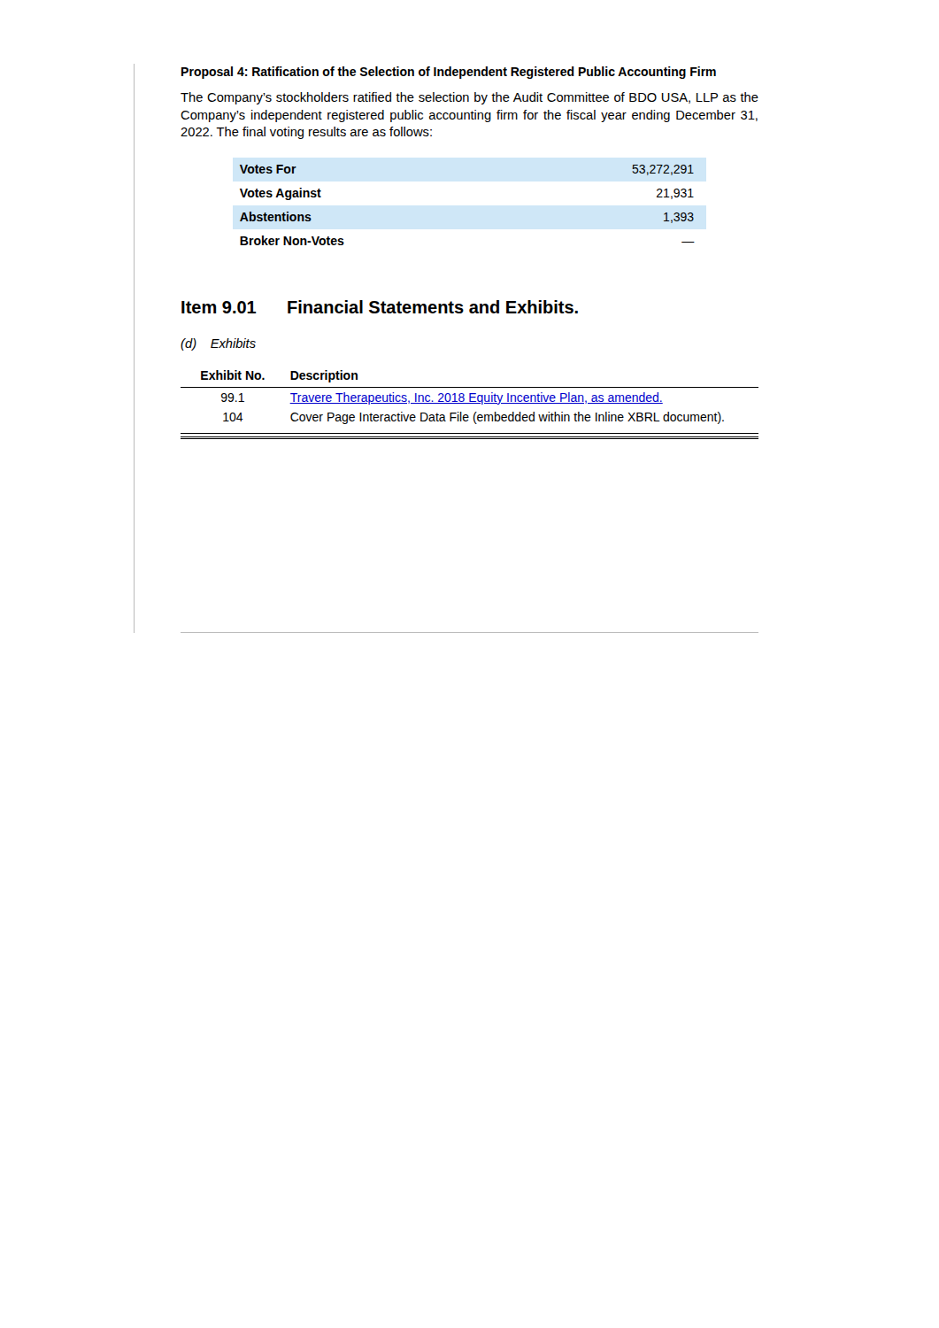Proposal 4: Ratification of the Selection of Independent Registered Public Accounting Firm
The Company’s stockholders ratified the selection by the Audit Committee of BDO USA, LLP as the Company’s independent registered public accounting firm for the fiscal year ending December 31, 2022. The final voting results are as follows:
| Votes For | 53,272,291 |
| Votes Against | 21,931 |
| Abstentions | 1,393 |
| Broker Non-Votes | — |
Item 9.01 Financial Statements and Exhibits.
(d) Exhibits
| Exhibit No. | Description |
| --- | --- |
| 99.1 | Travere Therapeutics, Inc. 2018 Equity Incentive Plan, as amended. |
| 104 | Cover Page Interactive Data File (embedded within the Inline XBRL document). |